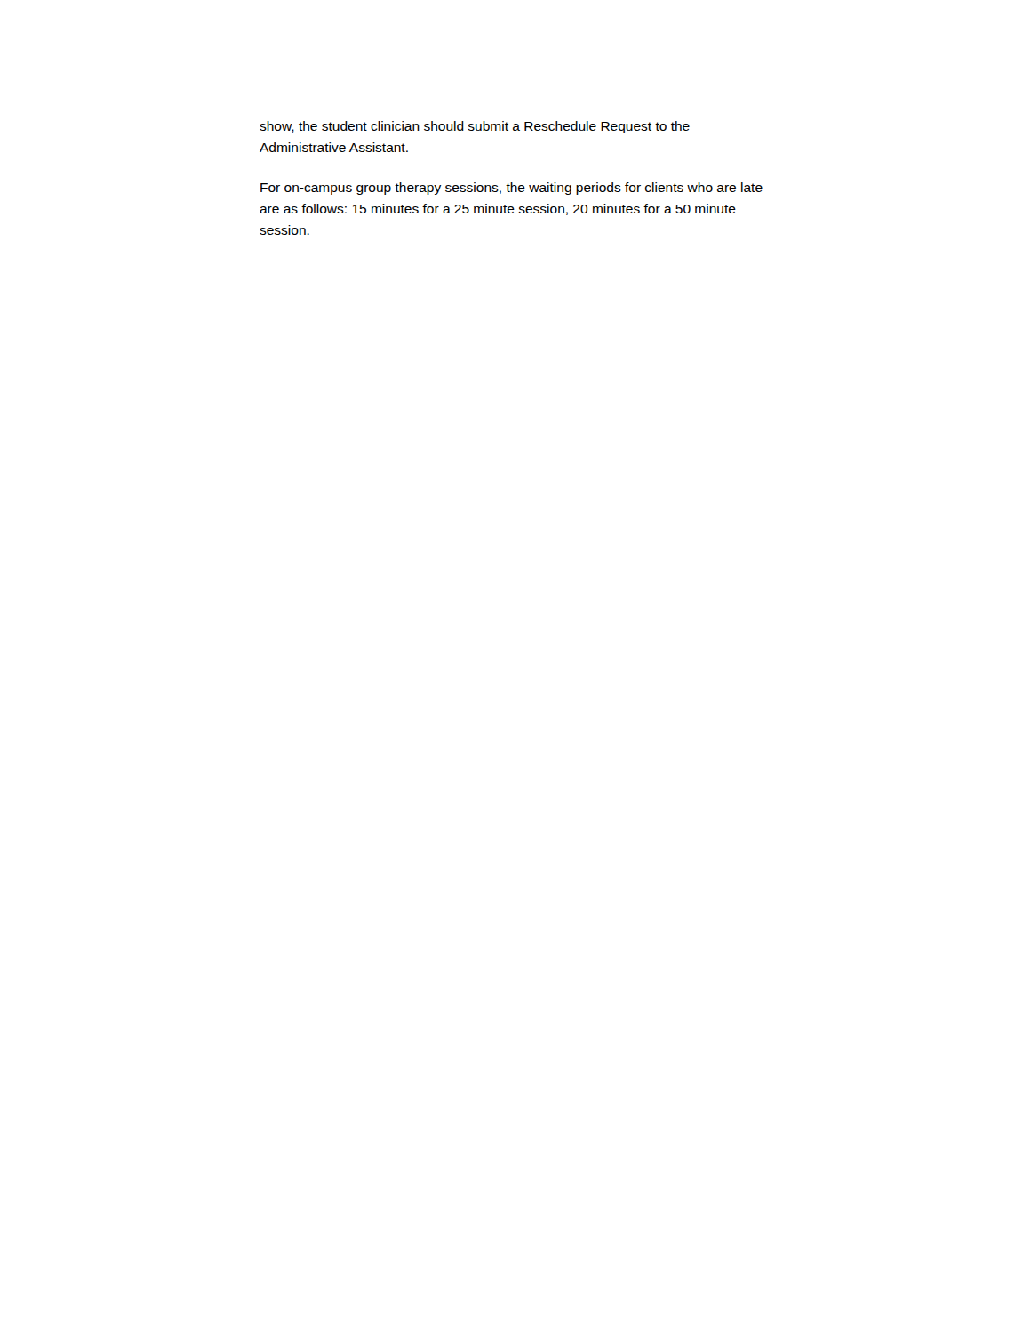show, the student clinician should submit a Reschedule Request to the Administrative Assistant.
For on-campus group therapy sessions, the waiting periods for clients who are late are as follows: 15 minutes for a 25 minute session, 20 minutes for a 50 minute session.